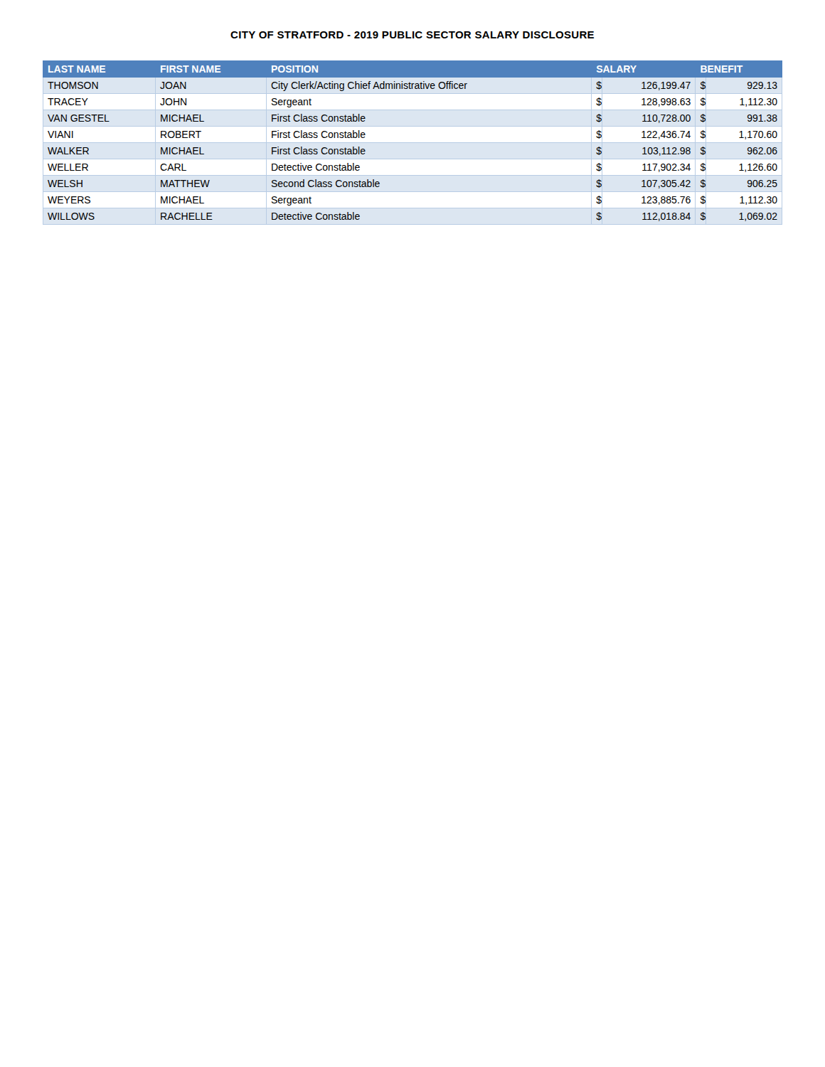CITY OF STRATFORD - 2019 PUBLIC SECTOR SALARY DISCLOSURE
| LAST NAME | FIRST NAME | POSITION | SALARY | BENEFIT |
| --- | --- | --- | --- | --- |
| THOMSON | JOAN | City Clerk/Acting Chief Administrative Officer | $ | 126,199.47 | $ | 929.13 |
| TRACEY | JOHN | Sergeant | $ | 128,998.63 | $ | 1,112.30 |
| VAN GESTEL | MICHAEL | First Class Constable | $ | 110,728.00 | $ | 991.38 |
| VIANI | ROBERT | First Class Constable | $ | 122,436.74 | $ | 1,170.60 |
| WALKER | MICHAEL | First Class Constable | $ | 103,112.98 | $ | 962.06 |
| WELLER | CARL | Detective Constable | $ | 117,902.34 | $ | 1,126.60 |
| WELSH | MATTHEW | Second Class Constable | $ | 107,305.42 | $ | 906.25 |
| WEYERS | MICHAEL | Sergeant | $ | 123,885.76 | $ | 1,112.30 |
| WILLOWS | RACHELLE | Detective Constable | $ | 112,018.84 | $ | 1,069.02 |